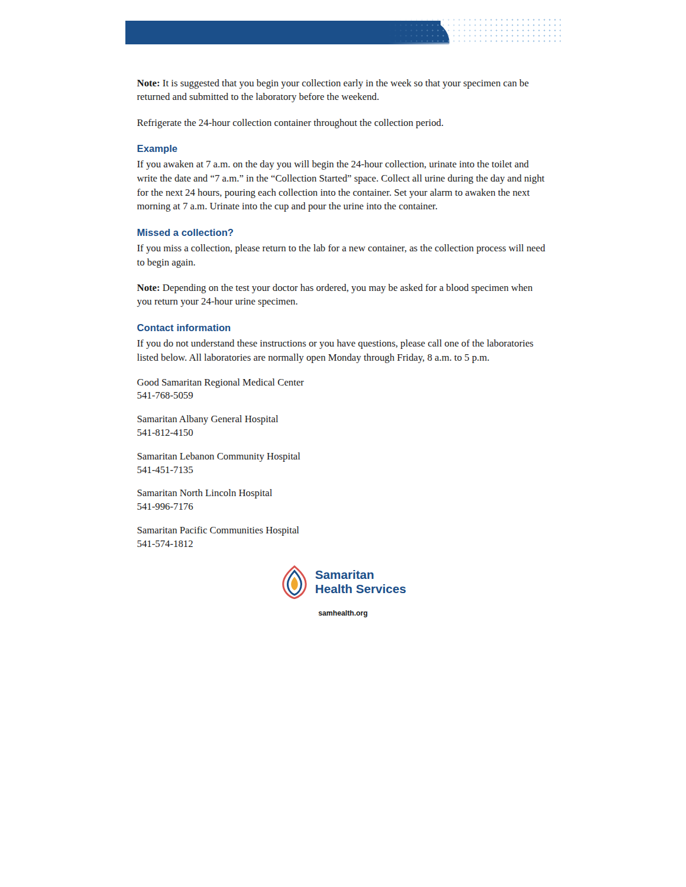Note: It is suggested that you begin your collection early in the week so that your specimen can be returned and submitted to the laboratory before the weekend.
Refrigerate the 24-hour collection container throughout the collection period.
Example
If you awaken at 7 a.m. on the day you will begin the 24-hour collection, urinate into the toilet and write the date and “7 a.m.” in the “Collection Started” space. Collect all urine during the day and night for the next 24 hours, pouring each collection into the container. Set your alarm to awaken the next morning at 7 a.m. Urinate into the cup and pour the urine into the container.
Missed a collection?
If you miss a collection, please return to the lab for a new container, as the collection process will need to begin again.
Note: Depending on the test your doctor has ordered, you may be asked for a blood specimen when you return your 24-hour urine specimen.
Contact information
If you do not understand these instructions or you have questions, please call one of the laboratories listed below. All laboratories are normally open Monday through Friday, 8 a.m. to 5 p.m.
Good Samaritan Regional Medical Center
541-768-5059
Samaritan Albany General Hospital
541-812-4150
Samaritan Lebanon Community Hospital
541-451-7135
Samaritan North Lincoln Hospital
541-996-7176
Samaritan Pacific Communities Hospital
541-574-1812
Samaritan
Health Services
samhealth.org